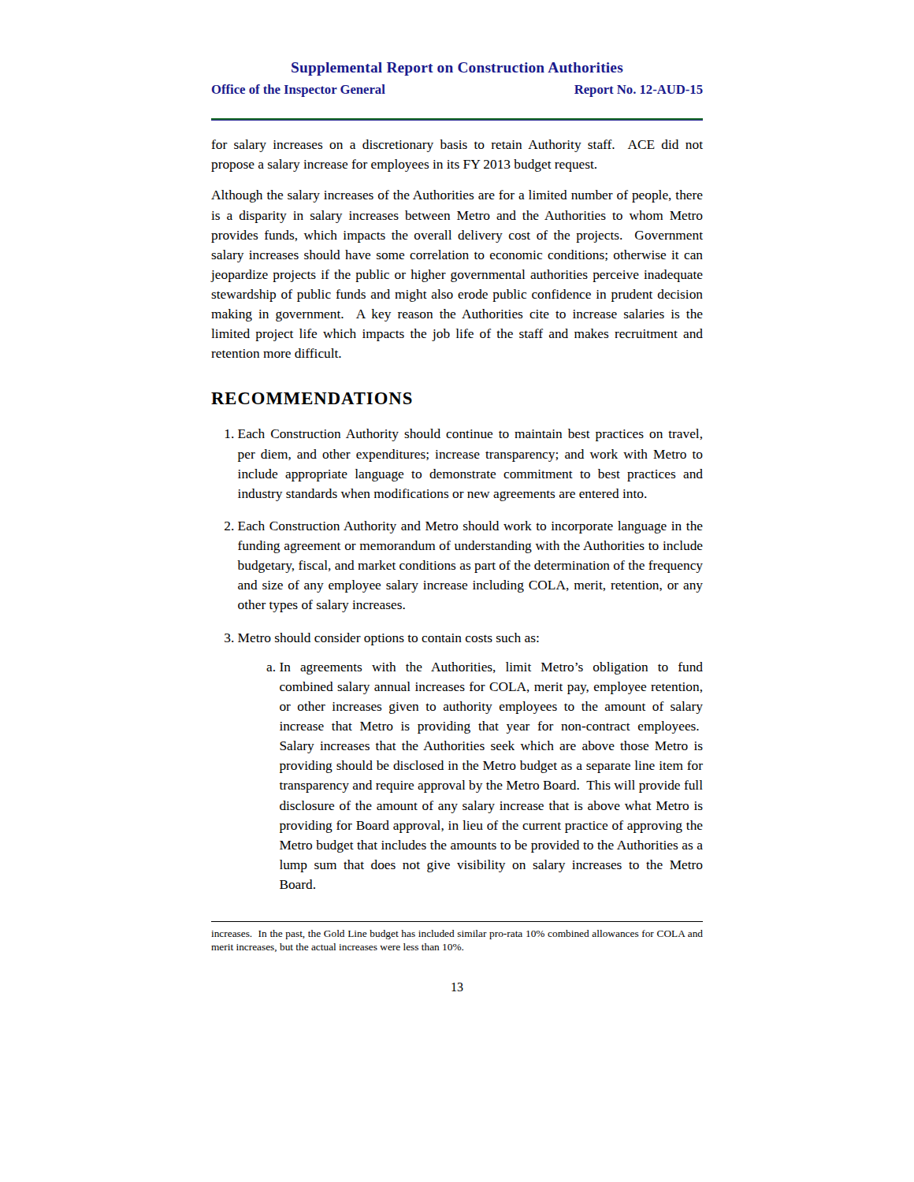Supplemental Report on Construction Authorities
Office of the Inspector General Report No. 12-AUD-15
for salary increases on a discretionary basis to retain Authority staff. ACE did not propose a salary increase for employees in its FY 2013 budget request.
Although the salary increases of the Authorities are for a limited number of people, there is a disparity in salary increases between Metro and the Authorities to whom Metro provides funds, which impacts the overall delivery cost of the projects. Government salary increases should have some correlation to economic conditions; otherwise it can jeopardize projects if the public or higher governmental authorities perceive inadequate stewardship of public funds and might also erode public confidence in prudent decision making in government. A key reason the Authorities cite to increase salaries is the limited project life which impacts the job life of the staff and makes recruitment and retention more difficult.
RECOMMENDATIONS
Each Construction Authority should continue to maintain best practices on travel, per diem, and other expenditures; increase transparency; and work with Metro to include appropriate language to demonstrate commitment to best practices and industry standards when modifications or new agreements are entered into.
Each Construction Authority and Metro should work to incorporate language in the funding agreement or memorandum of understanding with the Authorities to include budgetary, fiscal, and market conditions as part of the determination of the frequency and size of any employee salary increase including COLA, merit, retention, or any other types of salary increases.
Metro should consider options to contain costs such as:
In agreements with the Authorities, limit Metro’s obligation to fund combined salary annual increases for COLA, merit pay, employee retention, or other increases given to authority employees to the amount of salary increase that Metro is providing that year for non-contract employees. Salary increases that the Authorities seek which are above those Metro is providing should be disclosed in the Metro budget as a separate line item for transparency and require approval by the Metro Board. This will provide full disclosure of the amount of any salary increase that is above what Metro is providing for Board approval, in lieu of the current practice of approving the Metro budget that includes the amounts to be provided to the Authorities as a lump sum that does not give visibility on salary increases to the Metro Board.
increases. In the past, the Gold Line budget has included similar pro-rata 10% combined allowances for COLA and merit increases, but the actual increases were less than 10%.
13